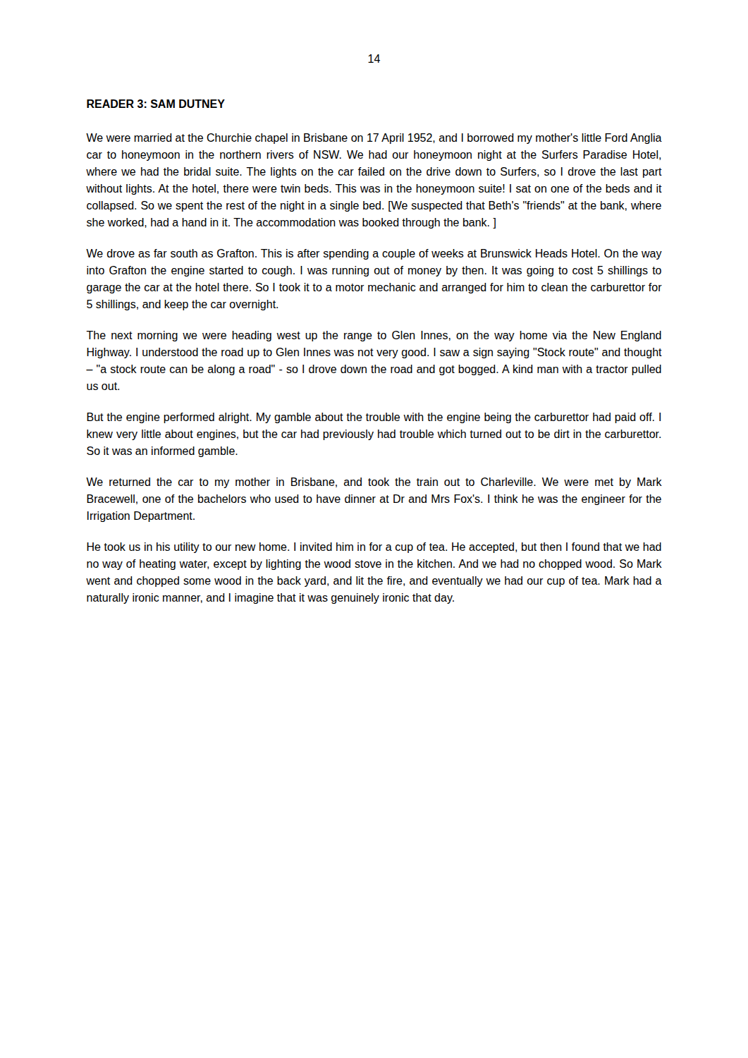14
READER 3: SAM DUTNEY
We were married at the Churchie chapel in Brisbane on 17 April 1952, and I borrowed my mother's little Ford Anglia car to honeymoon in the northern rivers of NSW. We had our honeymoon night at the Surfers Paradise Hotel, where we had the bridal suite. The lights on the car failed on the drive down to Surfers, so I drove the last part without lights. At the hotel, there were twin beds. This was in the honeymoon suite! I sat on one of the beds and it collapsed. So we spent the rest of the night in a single bed. [We suspected that Beth's "friends" at the bank, where she worked, had a hand in it. The accommodation was booked through the bank. ]
We drove as far south as Grafton. This is after spending a couple of weeks at Brunswick Heads Hotel. On the way into Grafton the engine started to cough. I was running out of money by then. It was going to cost 5 shillings to garage the car at the hotel there. So I took it to a motor mechanic and arranged for him to clean the carburettor for 5 shillings, and keep the car overnight.
The next morning we were heading west up the range to Glen Innes, on the way home via the New England Highway. I understood the road up to Glen Innes was not very good. I saw a sign saying "Stock route" and thought – "a stock route can be along a road" - so I drove down the road and got bogged. A kind man with a tractor pulled us out.
But the engine performed alright. My gamble about the trouble with the engine being the carburettor had paid off. I knew very little about engines, but the car had previously had trouble which turned out to be dirt in the carburettor. So it was an informed gamble.
We returned the car to my mother in Brisbane, and took the train out to Charleville. We were met by Mark Bracewell, one of the bachelors who used to have dinner at Dr and Mrs Fox's. I think he was the engineer for the Irrigation Department.
He took us in his utility to our new home. I invited him in for a cup of tea. He accepted, but then I found that we had no way of heating water, except by lighting the wood stove in the kitchen. And we had no chopped wood. So Mark went and chopped some wood in the back yard, and lit the fire, and eventually we had our cup of tea. Mark had a naturally ironic manner, and I imagine that it was genuinely ironic that day.